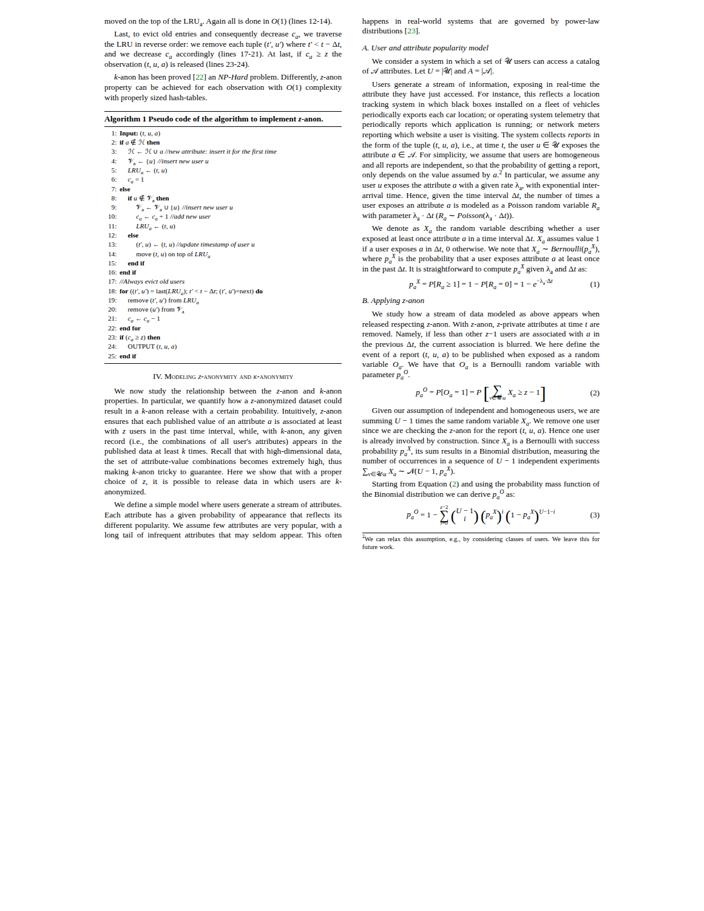moved on the top of the LRUa. Again all is done in O(1) (lines 12-14).
Last, to evict old entries and consequently decrease ca, we traverse the LRU in reverse order: we remove each tuple (t′, u′) where t′ < t − Δt, and we decrease ca accordingly (lines 17-21). At last, if ca ≥ z the observation (t, u, a) is released (lines 23-24).
k-anon has been proved [22] an NP-Hard problem. Differently, z-anon property can be achieved for each observation with O(1) complexity with properly sized hash-tables.
Algorithm 1 Pseudo code of the algorithm to implement z-anon.
Input: (t, u, a)
if a ∉ ℋ then
ℋ ← ℋ ∪ a //new attribute: insert it for the first time
𝒱a ← {u} //insert new user u
LRUa ← (t, u)
ca = 1
else
if u ∉ 𝒱a then
𝒱a ← 𝒱a ∪ {u} //insert new user u
ca ← ca + 1 //add new user
LRUa ← (t, u)
else
(t′, u) ← (t, u) //update timestamp of user u
move (t, u) on top of LRUa
end if
end if
//Always evict old users
for ((t′, u′) = last(LRUa); t′ < t − Δt; (t′, u′)=next) do
remove (t′, u′) from LRUa
remove (u′) from 𝒱a
ca ← ca − 1
end for
if (ca ≥ z) then
OUTPUT (t, u, a)
end if
IV. Modeling z-anonymity and k-anonymity
We now study the relationship between the z-anon and k-anon properties. In particular, we quantify how a z-anonymized dataset could result in a k-anon release with a certain probability. Intuitively, z-anon ensures that each published value of an attribute a is associated at least with z users in the past time interval, while, with k-anon, any given record (i.e., the combinations of all user's attributes) appears in the published data at least k times. Recall that with high-dimensional data, the set of attribute-value combinations becomes extremely high, thus making k-anon tricky to guarantee. Here we show that with a proper choice of z, it is possible to release data in which users are k-anonymized.
We define a simple model where users generate a stream of attributes. Each attribute has a given probability of appearance that reflects its different popularity. We assume few attributes are very popular, with a long tail of infrequent attributes that may seldom appear. This often happens in real-world systems that are governed by power-law distributions [23].
A. User and attribute popularity model
We consider a system in which a set of 𝒰 users can access a catalog of 𝒜 attributes. Let U = |𝒰| and A = |𝒜|.
Users generate a stream of information, exposing in real-time the attribute they have just accessed. For instance, this reflects a location tracking system in which black boxes installed on a fleet of vehicles periodically exports each car location; or operating system telemetry that periodically reports which application is running; or network meters reporting which website a user is visiting. The system collects reports in the form of the tuple (t, u, a), i.e., at time t, the user u ∈ 𝒰 exposes the attribute a ∈ 𝒜. For simplicity, we assume that users are homogeneous and all reports are independent, so that the probability of getting a report, only depends on the value assumed by a.2 In particular, we assume any user u exposes the attribute a with a given rate λa, with exponential inter-arrival time. Hence, given the time interval Δt, the number of times a user exposes an attribute a is modeled as a Poisson random variable Ra with parameter λa · Δt (Ra ∼ Poisson(λa · Δt)).
We denote as Xa the random variable describing whether a user exposed at least once attribute a in a time interval Δt. Xa assumes value 1 if a user exposes a in Δt, 0 otherwise. We note that Xa ∼ Bernoulli(paX), where paX is the probability that a user exposes attribute a at least once in the past Δt. It is straightforward to compute paX given λa and Δt as:
paX = P[Ra ≥ 1] = 1 − P[Ra = 0] = 1 − e−λa·Δt (1)
B. Applying z-anon
We study how a stream of data modeled as above appears when released respecting z-anon. With z-anon, z-private attributes at time t are removed. Namely, if less than other z−1 users are associated with a in the previous Δt, the current association is blurred. We here define the event of a report (t, u, a) to be published when exposed as a random variable Oa. We have that Oa is a Bernoulli random variable with parameter paO.
paO = P[Oa = 1] = P [∑v∈𝒰\u Xa ≥ z − 1] (2)
Given our assumption of independent and homogeneous users, we are summing U − 1 times the same random variable Xa. We remove one user since we are checking the z-anon for the report (t, u, a). Hence one user is already involved by construction. Since Xa is a Bernoulli with success probability paX, its sum results in a Binomial distribution, measuring the number of occurrences in a sequence of U − 1 independent experiments ∑v∈𝒰\u Xa ∼ 𝒩(U − 1, paX).
Starting from Equation (2) and using the probability mass function of the Binomial distribution we can derive paO as:
paO = 1 − z−2∑i=0 (U − 1
i) (paX)i (1 − paX)U−1−i (3)
2We can relax this assumption, e.g., by considering classes of users. We leave this for future work.